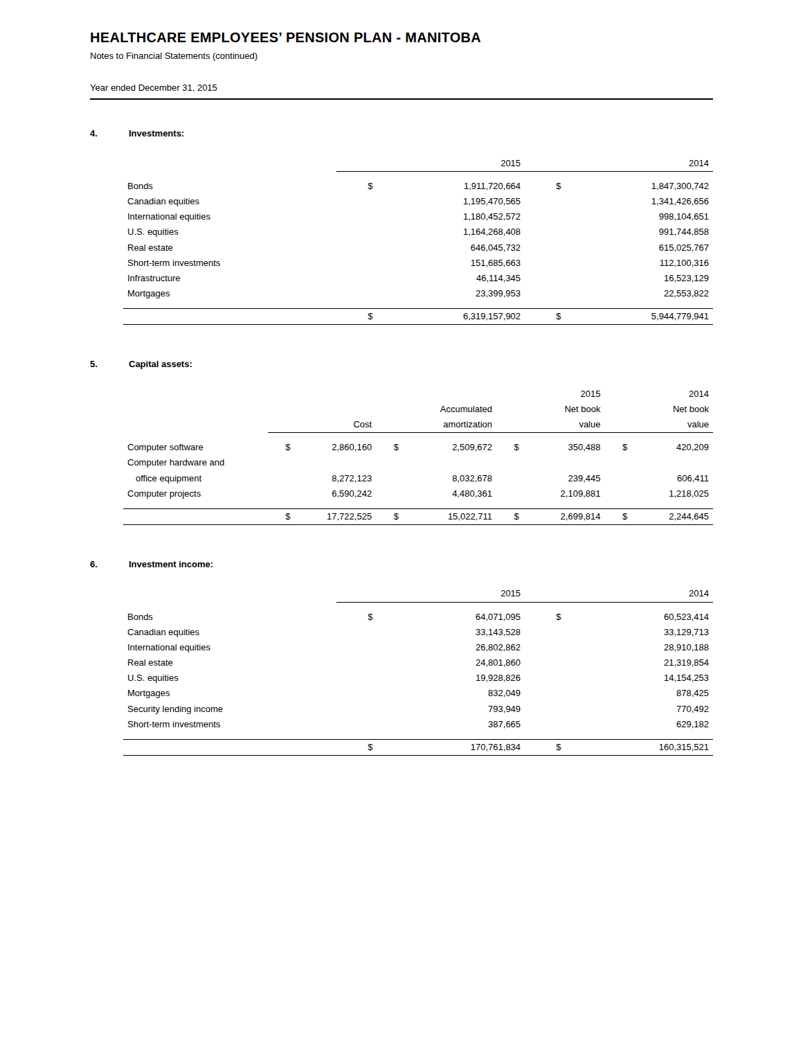HEALTHCARE EMPLOYEES’ PENSION PLAN - MANITOBA
Notes to Financial Statements (continued)
Year ended December 31, 2015
4. Investments:
| | 2015 | 2014 |
| Bonds | $ | 1,911,720,664 | $ | 1,847,300,742 |
| Canadian equities | | 1,195,470,565 | | 1,341,426,656 |
| International equities | | 1,180,452,572 | | 998,104,651 |
| U.S. equities | | 1,164,268,408 | | 991,744,858 |
| Real estate | | 646,045,732 | | 615,025,767 |
| Short-term investments | | 151,685,663 | | 112,100,316 |
| Infrastructure | | 46,114,345 | | 16,523,129 |
| Mortgages | | 23,399,953 | | 22,553,822 |
| | $ | 6,319,157,902 | $ | 5,944,779,941 |
5. Capital assets:
| | | | 2015 | 2014 |
| | | Accumulated | Net book | Net book |
| | Cost | amortization | value | value |
| Computer software | $ | 2,860,160 | $ | 2,509,672 | $ | 350,488 | $ | 420,209 |
| Computer hardware and | | | | | | | | |
| office equipment | | 8,272,123 | | 8,032,678 | | 239,445 | | 606,411 |
| Computer projects | | 6,590,242 | | 4,480,361 | | 2,109,881 | | 1,218,025 |
| | $ | 17,722,525 | $ | 15,022,711 | $ | 2,699,814 | $ | 2,244,645 |
6. Investment income:
| | 2015 | 2014 |
| Bonds | $ | 64,071,095 | $ | 60,523,414 |
| Canadian equities | | 33,143,528 | | 33,129,713 |
| International equities | | 26,802,862 | | 28,910,188 |
| Real estate | | 24,801,860 | | 21,319,854 |
| U.S. equities | | 19,928,826 | | 14,154,253 |
| Mortgages | | 832,049 | | 878,425 |
| Security lending income | | 793,949 | | 770,492 |
| Short-term investments | | 387,665 | | 629,182 |
| | $ | 170,761,834 | $ | 160,315,521 |